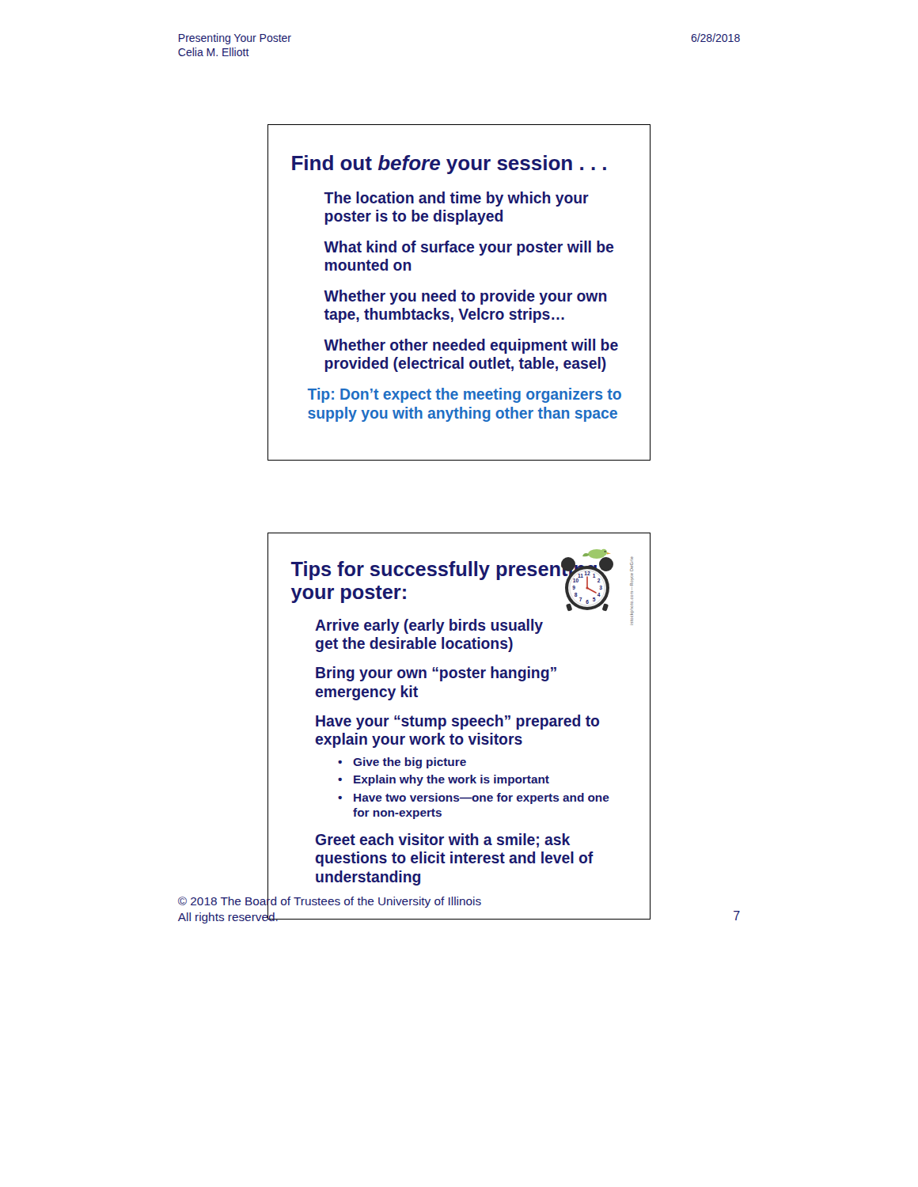Presenting Your Poster
Celia M. Elliott
6/28/2018
Find out before your session . . .
The location and time by which your poster is to be displayed
What kind of surface your poster will be mounted on
Whether you need to provide your own tape, thumbtacks, Velcro strips…
Whether other needed equipment will be provided (electrical outlet, table, easel)
Tip: Don’t expect the meeting organizers to supply you with anything other than space
12 1 2 3 4 5 6 7 8 9 10 11 istockphoto.com—Royce DeGrie
Tips for successfully presenting your poster:
Arrive early (early birds usually get the desirable locations)
Bring your own “poster hanging” emergency kit
Have your “stump speech” prepared to explain your work to visitors
Give the big picture
Explain why the work is important
Have two versions—one for experts and one for non-experts
Greet each visitor with a smile; ask questions to elicit interest and level of understanding
© 2018 The Board of Trustees of the University of Illinois
All rights reserved.
7